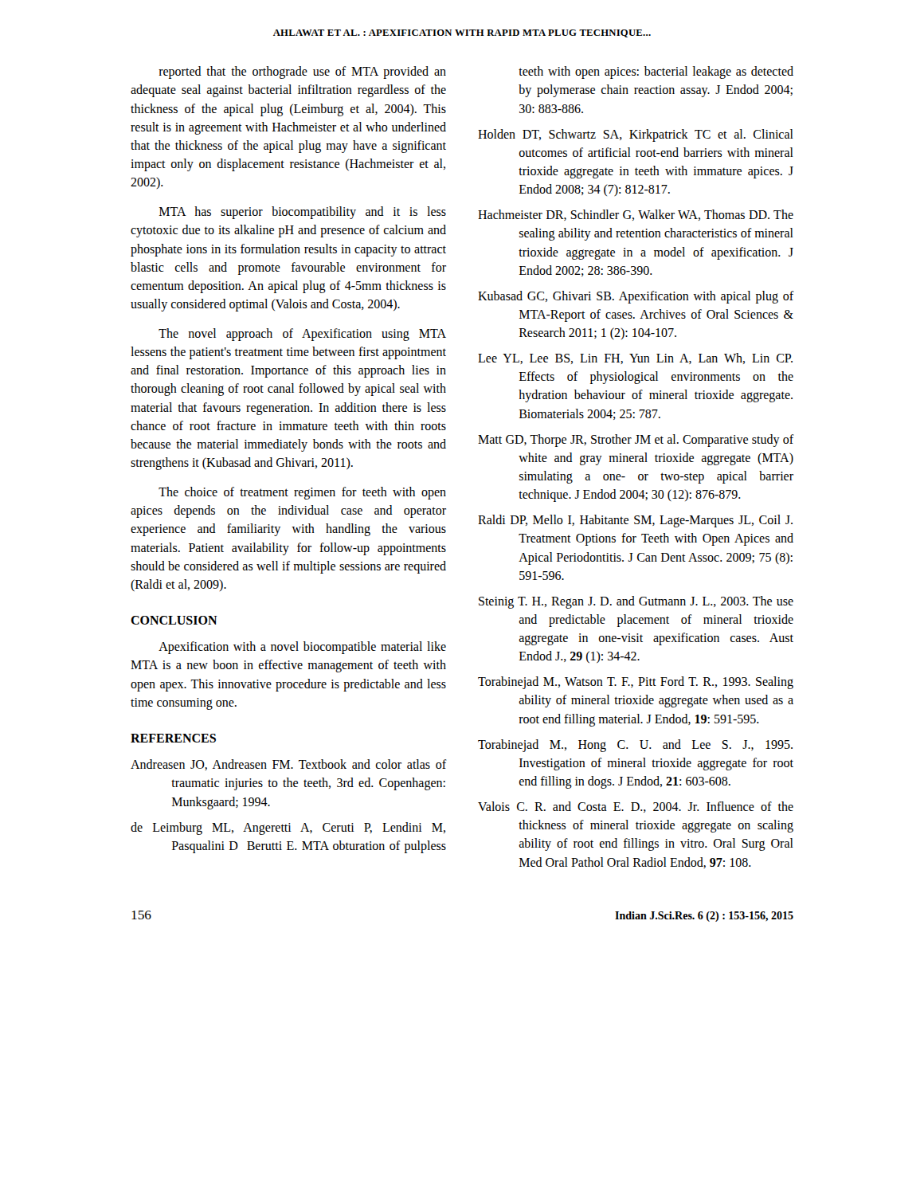Ahlawat et al. : Apexification with Rapid MTA Plug Technique...
reported that the orthograde use of MTA provided an adequate seal against bacterial infiltration regardless of the thickness of the apical plug (Leimburg et al, 2004). This result is in agreement with Hachmeister et al who underlined that the thickness of the apical plug may have a significant impact only on displacement resistance (Hachmeister et al, 2002).
MTA has superior biocompatibility and it is less cytotoxic due to its alkaline pH and presence of calcium and phosphate ions in its formulation results in capacity to attract blastic cells and promote favourable environment for cementum deposition. An apical plug of 4-5mm thickness is usually considered optimal (Valois and Costa, 2004).
The novel approach of Apexification using MTA lessens the patient's treatment time between first appointment and final restoration. Importance of this approach lies in thorough cleaning of root canal followed by apical seal with material that favours regeneration. In addition there is less chance of root fracture in immature teeth with thin roots because the material immediately bonds with the roots and strengthens it (Kubasad and Ghivari, 2011).
The choice of treatment regimen for teeth with open apices depends on the individual case and operator experience and familiarity with handling the various materials. Patient availability for follow-up appointments should be considered as well if multiple sessions are required (Raldi et al, 2009).
Conclusion
Apexification with a novel biocompatible material like MTA is a new boon in effective management of teeth with open apex. This innovative procedure is predictable and less time consuming one.
References
Andreasen JO, Andreasen FM. Textbook and color atlas of traumatic injuries to the teeth, 3rd ed. Copenhagen: Munksgaard; 1994.
de Leimburg ML, Angeretti A, Ceruti P, Lendini M, Pasqualini D Berutti E. MTA obturation of pulpless teeth with open apices: bacterial leakage as detected by polymerase chain reaction assay. J Endod 2004; 30: 883-886.
Holden DT, Schwartz SA, Kirkpatrick TC et al. Clinical outcomes of artificial root-end barriers with mineral trioxide aggregate in teeth with immature apices. J Endod 2008; 34 (7): 812-817.
Hachmeister DR, Schindler G, Walker WA, Thomas DD. The sealing ability and retention characteristics of mineral trioxide aggregate in a model of apexification. J Endod 2002; 28: 386-390.
Kubasad GC, Ghivari SB. Apexification with apical plug of MTA-Report of cases. Archives of Oral Sciences & Research 2011; 1 (2): 104-107.
Lee YL, Lee BS, Lin FH, Yun Lin A, Lan Wh, Lin CP. Effects of physiological environments on the hydration behaviour of mineral trioxide aggregate. Biomaterials 2004; 25: 787.
Matt GD, Thorpe JR, Strother JM et al. Comparative study of white and gray mineral trioxide aggregate (MTA) simulating a one- or two-step apical barrier technique. J Endod 2004; 30 (12): 876-879.
Raldi DP, Mello I, Habitante SM, Lage-Marques JL, Coil J. Treatment Options for Teeth with Open Apices and Apical Periodontitis. J Can Dent Assoc. 2009; 75 (8): 591-596.
Steinig T. H., Regan J. D. and Gutmann J. L., 2003. The use and predictable placement of mineral trioxide aggregate in one-visit apexification cases. Aust Endod J., 29 (1): 34-42.
Torabinejad M., Watson T. F., Pitt Ford T. R., 1993. Sealing ability of mineral trioxide aggregate when used as a root end filling material. J Endod, 19: 591-595.
Torabinejad M., Hong C. U. and Lee S. J., 1995. Investigation of mineral trioxide aggregate for root end filling in dogs. J Endod, 21: 603-608.
Valois C. R. and Costa E. D., 2004. Jr. Influence of the thickness of mineral trioxide aggregate on scaling ability of root end fillings in vitro. Oral Surg Oral Med Oral Pathol Oral Radiol Endod, 97: 108.
156 Indian J.Sci.Res. 6 (2) : 153-156, 2015